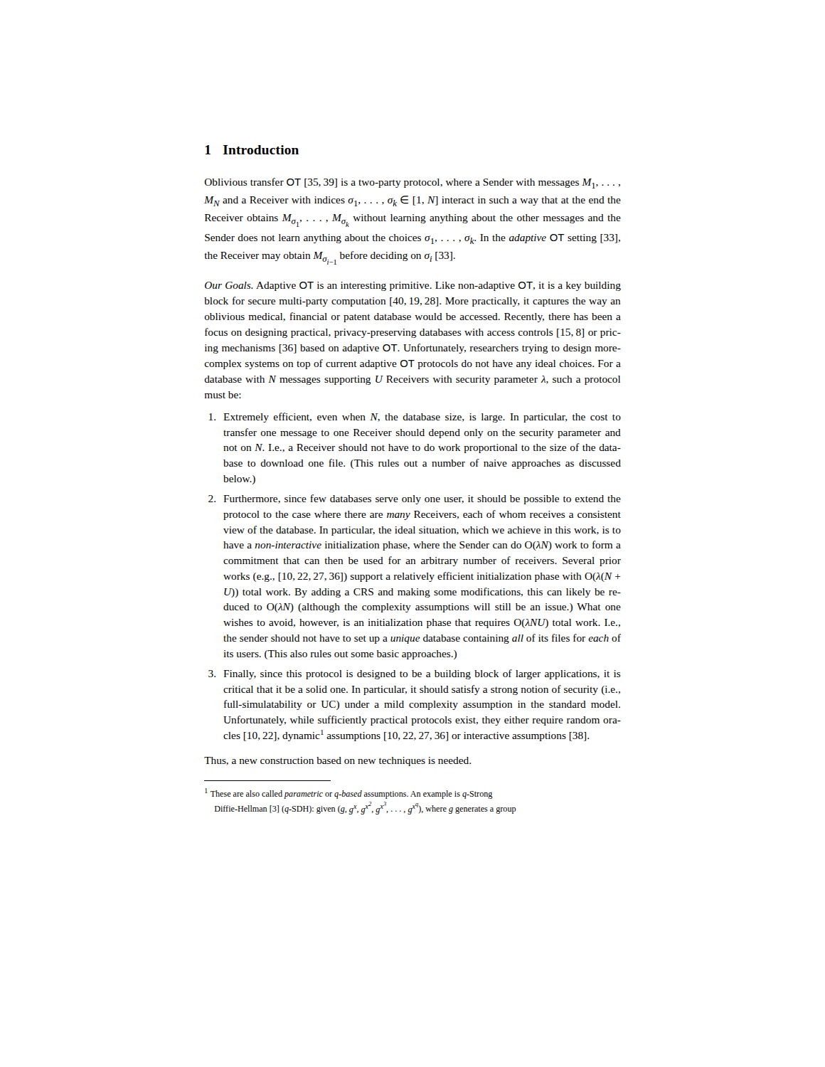1 Introduction
Oblivious transfer OT [35, 39] is a two-party protocol, where a Sender with messages M1, . . . , MN and a Receiver with indices σ1, . . . , σk ∈ [1, N] interact in such a way that at the end the Receiver obtains Mσ1, . . . , Mσk without learning anything about the other messages and the Sender does not learn anything about the choices σ1, . . . , σk. In the adaptive OT setting [33], the Receiver may obtain Mσi−1 before deciding on σi [33].
Our Goals. Adaptive OT is an interesting primitive. Like non-adaptive OT, it is a key building block for secure multi-party computation [40, 19, 28]. More practically, it captures the way an oblivious medical, financial or patent database would be accessed. Recently, there has been a focus on designing practical, privacy-preserving databases with access controls [15, 8] or pricing mechanisms [36] based on adaptive OT. Unfortunately, researchers trying to design more-complex systems on top of current adaptive OT protocols do not have any ideal choices. For a database with N messages supporting U Receivers with security parameter λ, such a protocol must be:
Extremely efficient, even when N, the database size, is large. In particular, the cost to transfer one message to one Receiver should depend only on the security parameter and not on N. I.e., a Receiver should not have to do work proportional to the size of the database to download one file. (This rules out a number of naive approaches as discussed below.)
Furthermore, since few databases serve only one user, it should be possible to extend the protocol to the case where there are many Receivers, each of whom receives a consistent view of the database. In particular, the ideal situation, which we achieve in this work, is to have a non-interactive initialization phase, where the Sender can do O(λN) work to form a commitment that can then be used for an arbitrary number of receivers. Several prior works (e.g., [10, 22, 27, 36]) support a relatively efficient initialization phase with O(λ(N + U)) total work. By adding a CRS and making some modifications, this can likely be reduced to O(λN) (although the complexity assumptions will still be an issue.) What one wishes to avoid, however, is an initialization phase that requires O(λNU) total work. I.e., the sender should not have to set up a unique database containing all of its files for each of its users. (This also rules out some basic approaches.)
Finally, since this protocol is designed to be a building block of larger applications, it is critical that it be a solid one. In particular, it should satisfy a strong notion of security (i.e., full-simulatability or UC) under a mild complexity assumption in the standard model. Unfortunately, while sufficiently practical protocols exist, they either require random oracles [10, 22], dynamic1 assumptions [10, 22, 27, 36] or interactive assumptions [38].
Thus, a new construction based on new techniques is needed.
1 These are also called parametric or q-based assumptions. An example is q-Strong
Diffie-Hellman [3] (q-SDH): given (g, gx, gx2, gx3, . . . , gxq), where g generates a group